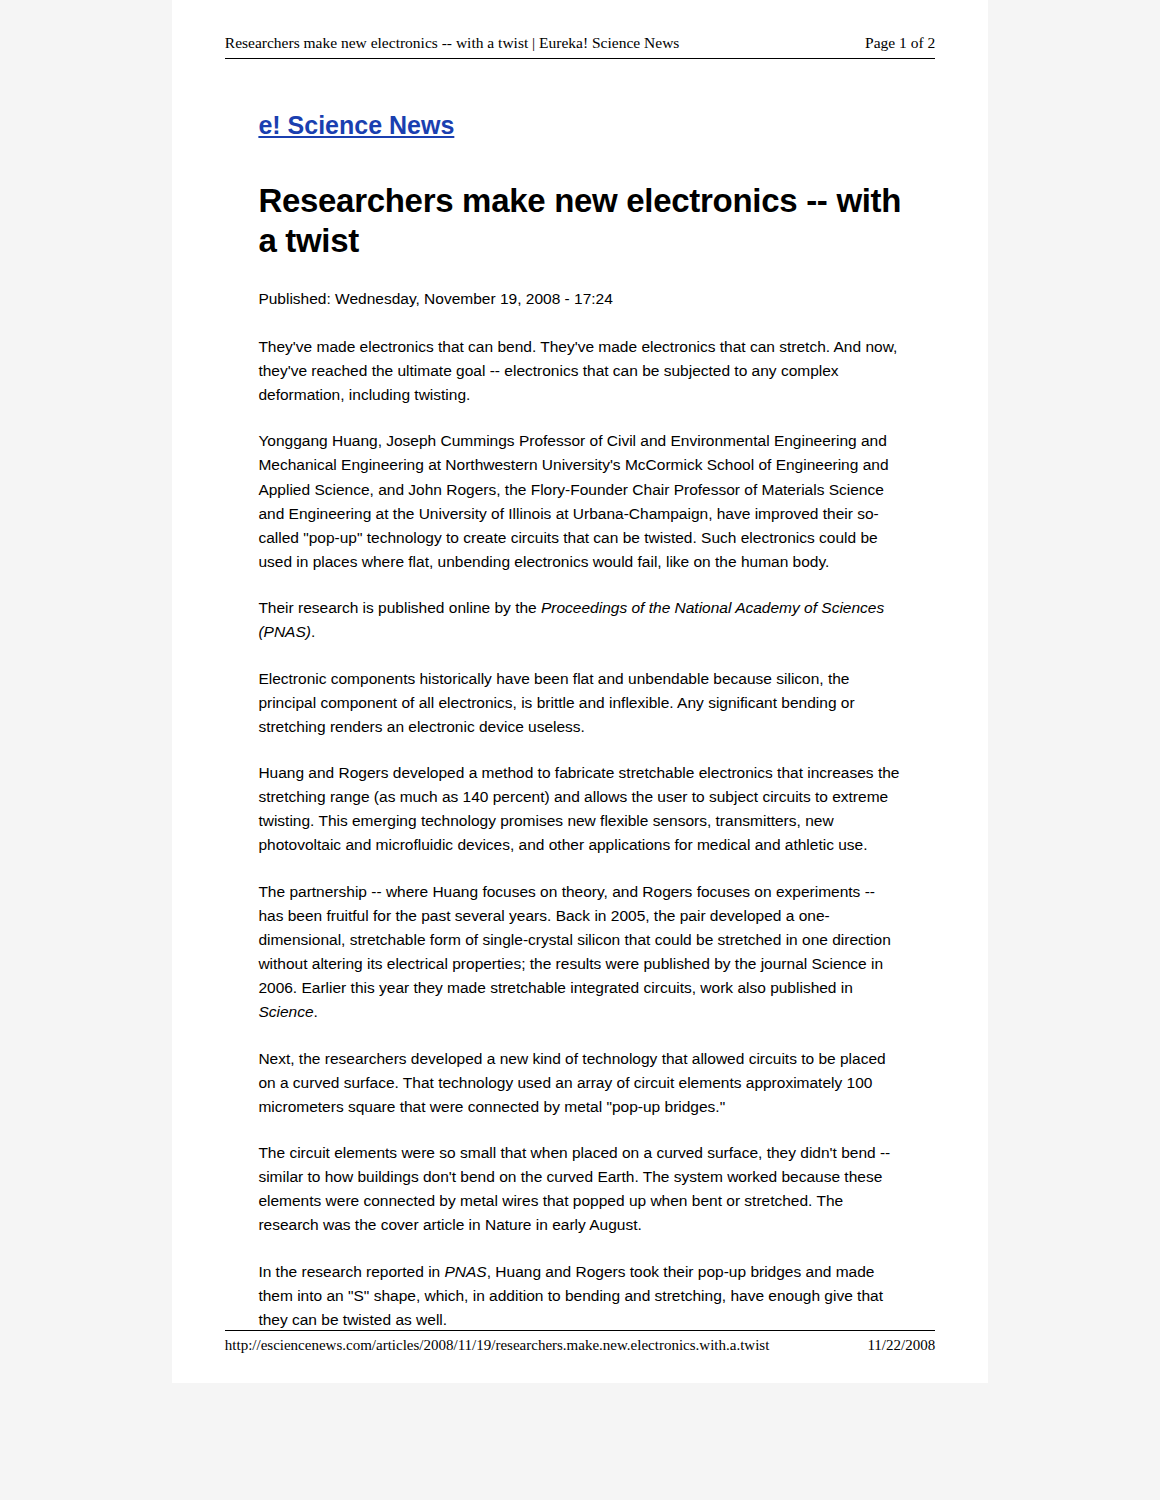Researchers make new electronics -- with a twist | Eureka! Science News
Page 1 of 2
e! Science News
Researchers make new electronics -- with a twist
Published: Wednesday, November 19, 2008 - 17:24
They've made electronics that can bend. They've made electronics that can stretch. And now, they've reached the ultimate goal -- electronics that can be subjected to any complex deformation, including twisting.
Yonggang Huang, Joseph Cummings Professor of Civil and Environmental Engineering and Mechanical Engineering at Northwestern University's McCormick School of Engineering and Applied Science, and John Rogers, the Flory-Founder Chair Professor of Materials Science and Engineering at the University of Illinois at Urbana-Champaign, have improved their so-called "pop-up" technology to create circuits that can be twisted. Such electronics could be used in places where flat, unbending electronics would fail, like on the human body.
Their research is published online by the Proceedings of the National Academy of Sciences (PNAS).
Electronic components historically have been flat and unbendable because silicon, the principal component of all electronics, is brittle and inflexible. Any significant bending or stretching renders an electronic device useless.
Huang and Rogers developed a method to fabricate stretchable electronics that increases the stretching range (as much as 140 percent) and allows the user to subject circuits to extreme twisting. This emerging technology promises new flexible sensors, transmitters, new photovoltaic and microfluidic devices, and other applications for medical and athletic use.
The partnership -- where Huang focuses on theory, and Rogers focuses on experiments -- has been fruitful for the past several years. Back in 2005, the pair developed a one-dimensional, stretchable form of single-crystal silicon that could be stretched in one direction without altering its electrical properties; the results were published by the journal Science in 2006. Earlier this year they made stretchable integrated circuits, work also published in Science.
Next, the researchers developed a new kind of technology that allowed circuits to be placed on a curved surface. That technology used an array of circuit elements approximately 100 micrometers square that were connected by metal "pop-up bridges."
The circuit elements were so small that when placed on a curved surface, they didn't bend -- similar to how buildings don't bend on the curved Earth. The system worked because these elements were connected by metal wires that popped up when bent or stretched. The research was the cover article in Nature in early August.
In the research reported in PNAS, Huang and Rogers took their pop-up bridges and made them into an "S" shape, which, in addition to bending and stretching, have enough give that they can be twisted as well.
http://esciencenews.com/articles/2008/11/19/researchers.make.new.electronics.with.a.twist
11/22/2008